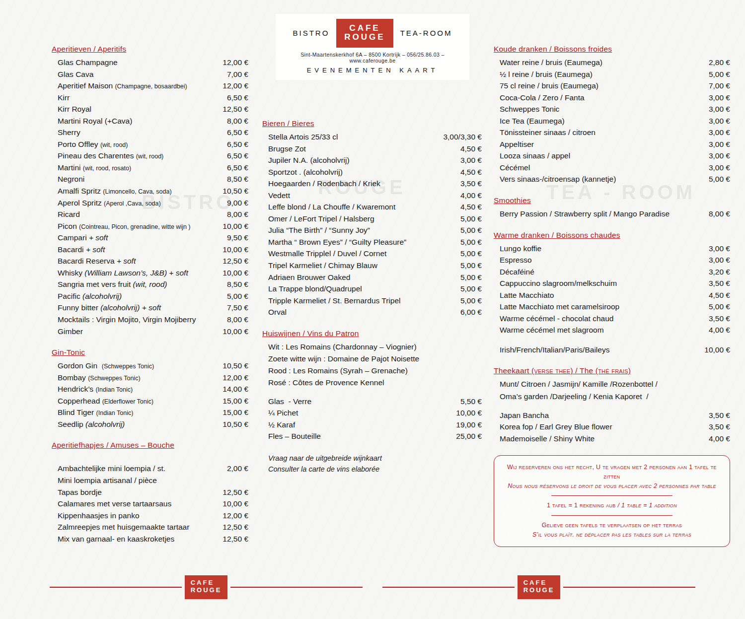Bistro
Rouge
Tea - Room
Bistro
Cafe Rouge
Tea-Room
Sint-Maartenskerkhof 6A – 8500 Kortrijk – 056/25.86.03 – www.caferouge.be
Evenementen kaart
Aperitieven / Aperitifs
Glas Champagne 12,00 €
Glas Cava 7,00 €
Aperitief Maison (Champagne, bosaardbei) 12,00 €
Kirr 6,50 €
Kirr Royal 12,50 €
Martini Royal (+Cava) 8,00 €
Sherry 6,50 €
Porto Offley (wit, rood) 6,50 €
Pineau des Charentes (wit, rood) 6,50 €
Martini (wit, rood, rosato) 6,50 €
Negroni 8,50 €
Amalfi Spritz (Limoncello, Cava, soda) 10,50 €
Aperol Spritz (Aperol ,Cava, soda) 9,00 €
Ricard 8,00 €
Picon (Cointreau, Picon, grenadine, witte wijn ) 10,00 €
Campari + soft 9,50 €
Bacardi + soft 10,00 €
Bacardi Reserva + soft 12,50 €
Whisky (William Lawson’s, J&B) + soft 10,00 €
Sangria met vers fruit (wit, rood) 8,50 €
Pacific (alcoholvrij) 5,00 €
Funny bitter (alcoholvrij) + soft 7,50 €
Mocktails : Virgin Mojito, Virgin Mojiberry 8,00 €
Gimber 10,00 €
Gin-Tonic
Gordon Gin (Schweppes Tonic) 10,50 €
Bombay (Schweppes Tonic) 12,00 €
Hendrick’s (Indian Tonic) 14,00 €
Copperhead (Elderflower Tonic) 15,00 €
Blind Tiger (Indian Tonic) 15,00 €
Seedlip (alcoholvrij) 10,50 €
Aperitiefhapjes / Amuses – Bouche
Ambachtelijke mini loempia / st.
Mini loempia artisanal / pièce 2,00 €
Tapas bordje 12,50 €
Calamares met verse tartaarsaus 10,00 €
Kippenhaasjes in panko 12,00 €
Zalmreepjes met huisgemaakte tartaar 12,50 €
Mix van garnaal- en kaaskroketjes 12,50 €
Bieren / Bieres
Stella Artois 25/33 cl 3,00/3,30 €
Brugse Zot 4,50 €
Jupiler N.A. (alcoholvrij) 3,00 €
Sportzot . (alcoholvrij) 4,50 €
Hoegaarden / Rodenbach / Kriek 3,50 €
Vedett 4,00 €
Leffe blond / La Chouffe / Kwaremont 4,50 €
Omer / LeFort Tripel / Halsberg 5,00 €
Julia “The Birth” / “Sunny Joy”5,00 €
Martha “ Brown Eyes” / “Guilty Pleasure”5,00 €
Westmalle Tripplel / Duvel / Cornet 5,00 €
Tripel Karmeliet / Chimay Blauw 5,00 €
Adriaen Brouwer Oaked 5,00 €
La Trappe blond/Quadrupel 5,00 €
Tripple Karmeliet / St. Bernardus Tripel 5,00 €
Orval 6,00 €
Huiswijnen / Vins du Patron
Wit : Les Romains (Chardonnay – Viognier)
Zoete witte wijn : Domaine de Pajot Noisette
Rood : Les Romains (Syrah – Grenache)
Rosé : Côtes de Provence Kennel
Glas - Verre 5,50 €
¼ Pichet 10,00 €
½ Karaf 19,00 €
Fles – Bouteille 25,00 €
Vraag naar de uitgebreide wijnkaart
Consulter la carte de vins elaborée
Koude dranken / Boissons froides
Water reine / bruis (Eaumega) 2,80 €
½ l reine / bruis (Eaumega) 5,00 €
75 cl reine / bruis (Eaumega) 7,00 €
Coca-Cola / Zero / Fanta 3,00 €
Schweppes Tonic 3,00 €
Ice Tea (Eaumega) 3,00 €
Tönissteiner sinaas / citroen 3,00 €
Appeltiser 3,00 €
Looza sinaas / appel 3,00 €
Cécémel 3,00 €
Vers sinaas-/citroensap (kannetje) 5,00 €
Smoothies
Berry Passion / Strawberry split / Mango Paradise 8,00 €
Warme dranken / Boissons chaudes
Lungo koffie 3,00 €
Espresso 3,00 €
Décaféiné 3,20 €
Cappuccino slagroom/melkschuim 3,50 €
Latte Macchiato 4,50 €
Latte Macchiato met caramelsiroop 5,00 €
Warme cécémel - chocolat chaud 3,50 €
Warme cécémel met slagroom 4,00 €
Irish/French/Italian/Paris/Baileys 10,00 €
Theekaart (verse thee) / The (thé frais)
Munt/ Citroen / Jasmijn/ Kamille /Rozenbottel /
Oma’s garden /Darjeeling / Kenia Kaporet /
Japan Bancha 3,50 €
Korea fop / Earl Grey Blue flower 3,50 €
Mademoiselle / Shiny White 4,00 €
Wij reserveren ons het recht, U te vragen met 2 personen aan 1 tafel te zitten
Nous nous réservons le droit de vous placer avec 2 personnes par table
1 tafel = 1 rekening aub / 1 table = 1 addition
Gelieve geen tafels te verplaatsen op het terras
S’il vous plaît. ne déplacer pas les tables sur la terras
Cafe
Rouge
Cafe
Rouge